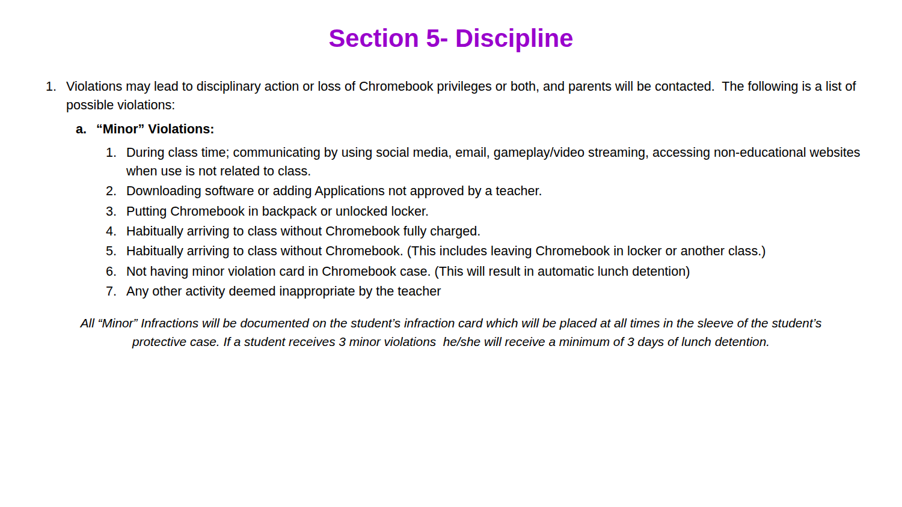Section 5- Discipline
Violations may lead to disciplinary action or loss of Chromebook privileges or both, and parents will be contacted. The following is a list of possible violations:
“Minor” Violations:
During class time; communicating by using social media, email, gameplay/video streaming, accessing non-educational websites when use is not related to class.
Downloading software or adding Applications not approved by a teacher.
Putting Chromebook in backpack or unlocked locker.
Habitually arriving to class without Chromebook fully charged.
Habitually arriving to class without Chromebook. (This includes leaving Chromebook in locker or another class.)
Not having minor violation card in Chromebook case. (This will result in automatic lunch detention)
Any other activity deemed inappropriate by the teacher
All “Minor” Infractions will be documented on the student’s infraction card which will be placed at all times in the sleeve of the student’s protective case. If a student receives 3 minor violations he/she will receive a minimum of 3 days of lunch detention.